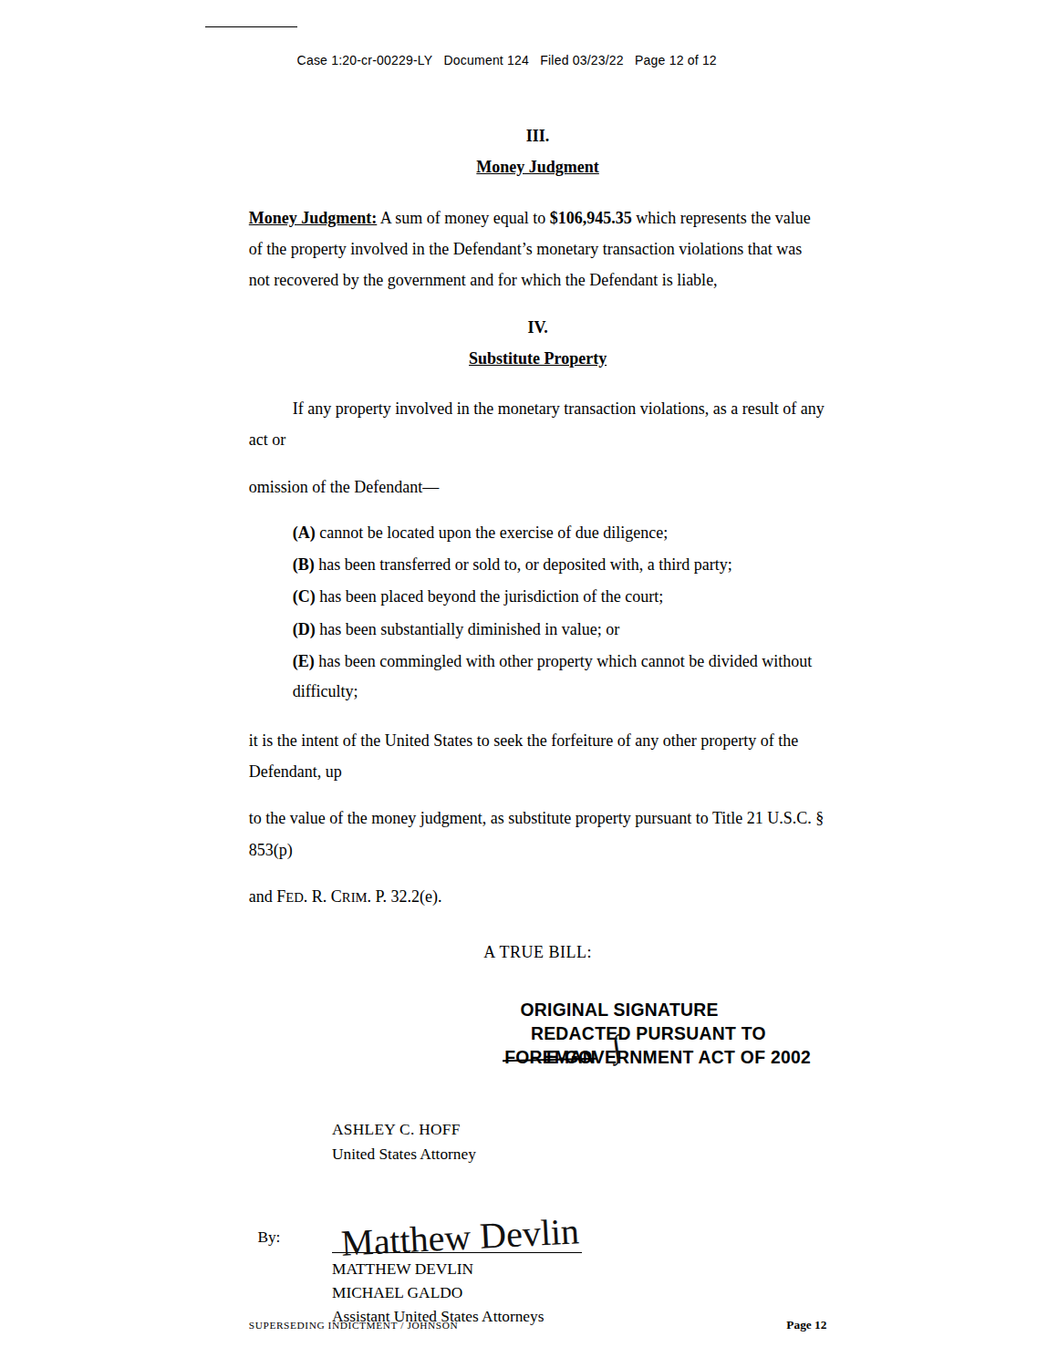Case 1:20-cr-00229-LY Document 124 Filed 03/23/22 Page 12 of 12
III. Money Judgment
Money Judgment: A sum of money equal to $106,945.35 which represents the value of the property involved in the Defendant’s monetary transaction violations that was not recovered by the government and for which the Defendant is liable,
IV. Substitute Property
If any property involved in the monetary transaction violations, as a result of any act or
omission of the Defendant—
(A) cannot be located upon the exercise of due diligence;
(B) has been transferred or sold to, or deposited with, a third party;
(C) has been placed beyond the jurisdiction of the court;
(D) has been substantially diminished in value; or
(E) has been commingled with other property which cannot be divided without difficulty;
it is the intent of the United States to seek the forfeiture of any other property of the Defendant, up
to the value of the money judgment, as substitute property pursuant to Title 21 U.S.C. § 853(p)
and FED. R. CRIM. P. 32.2(e).
A TRUE BILL:
ORIGINAL SIGNATURE REDACTED PURSUANT TO FOREMAN E-GOVERNMENT ACT OF 2002 ∫
ASHLEY C. HOFF
United States Attorney
By: Matthew Devlin
MATTHEW DEVLIN
MICHAEL GALDO
Assistant United States Attorneys
SUPERSEDING INDICTMENT / JOHNSON
Page 12